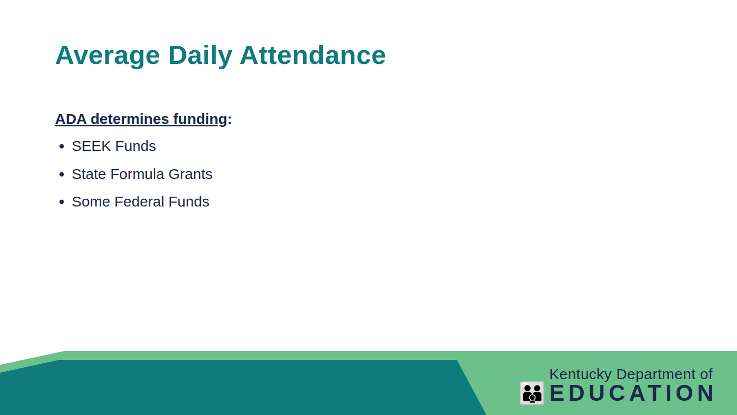Average Daily Attendance
ADA determines funding:
SEEK Funds
State Formula Grants
Some Federal Funds
👪
Kentucky Department of
EDUCATION